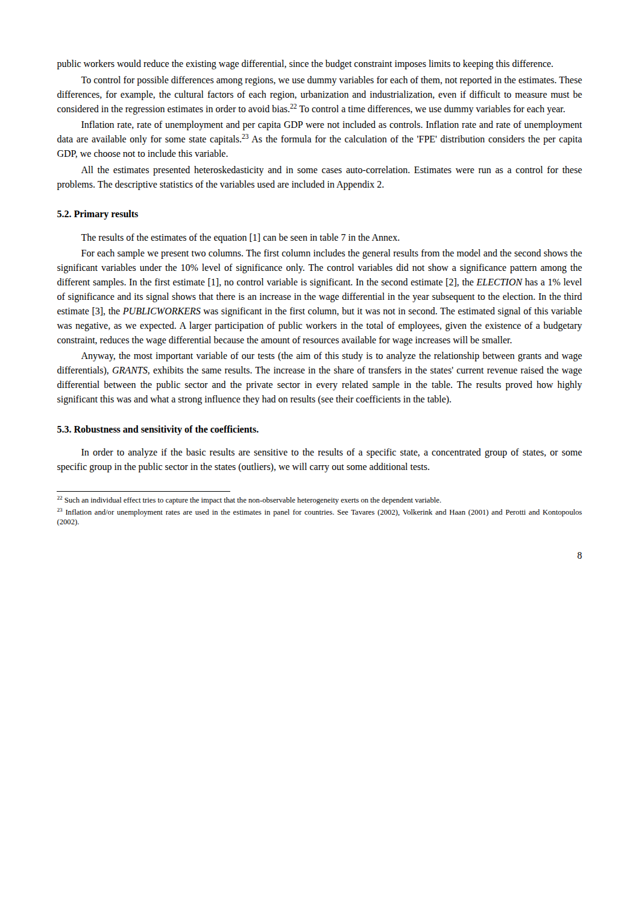public workers would reduce the existing wage differential, since the budget constraint imposes limits to keeping this difference.
To control for possible differences among regions, we use dummy variables for each of them, not reported in the estimates. These differences, for example, the cultural factors of each region, urbanization and industrialization, even if difficult to measure must be considered in the regression estimates in order to avoid bias.22 To control a time differences, we use dummy variables for each year.
Inflation rate, rate of unemployment and per capita GDP were not included as controls. Inflation rate and rate of unemployment data are available only for some state capitals.23 As the formula for the calculation of the 'FPE' distribution considers the per capita GDP, we choose not to include this variable.
All the estimates presented heteroskedasticity and in some cases auto-correlation. Estimates were run as a control for these problems. The descriptive statistics of the variables used are included in Appendix 2.
5.2. Primary results
The results of the estimates of the equation [1] can be seen in table 7 in the Annex.
For each sample we present two columns. The first column includes the general results from the model and the second shows the significant variables under the 10% level of significance only. The control variables did not show a significance pattern among the different samples. In the first estimate [1], no control variable is significant. In the second estimate [2], the ELECTION has a 1% level of significance and its signal shows that there is an increase in the wage differential in the year subsequent to the election. In the third estimate [3], the PUBLICWORKERS was significant in the first column, but it was not in second. The estimated signal of this variable was negative, as we expected. A larger participation of public workers in the total of employees, given the existence of a budgetary constraint, reduces the wage differential because the amount of resources available for wage increases will be smaller.
Anyway, the most important variable of our tests (the aim of this study is to analyze the relationship between grants and wage differentials), GRANTS, exhibits the same results. The increase in the share of transfers in the states' current revenue raised the wage differential between the public sector and the private sector in every related sample in the table. The results proved how highly significant this was and what a strong influence they had on results (see their coefficients in the table).
5.3. Robustness and sensitivity of the coefficients.
In order to analyze if the basic results are sensitive to the results of a specific state, a concentrated group of states, or some specific group in the public sector in the states (outliers), we will carry out some additional tests.
22 Such an individual effect tries to capture the impact that the non-observable heterogeneity exerts on the dependent variable.
23 Inflation and/or unemployment rates are used in the estimates in panel for countries. See Tavares (2002), Volkerink and Haan (2001) and Perotti and Kontopoulos (2002).
8